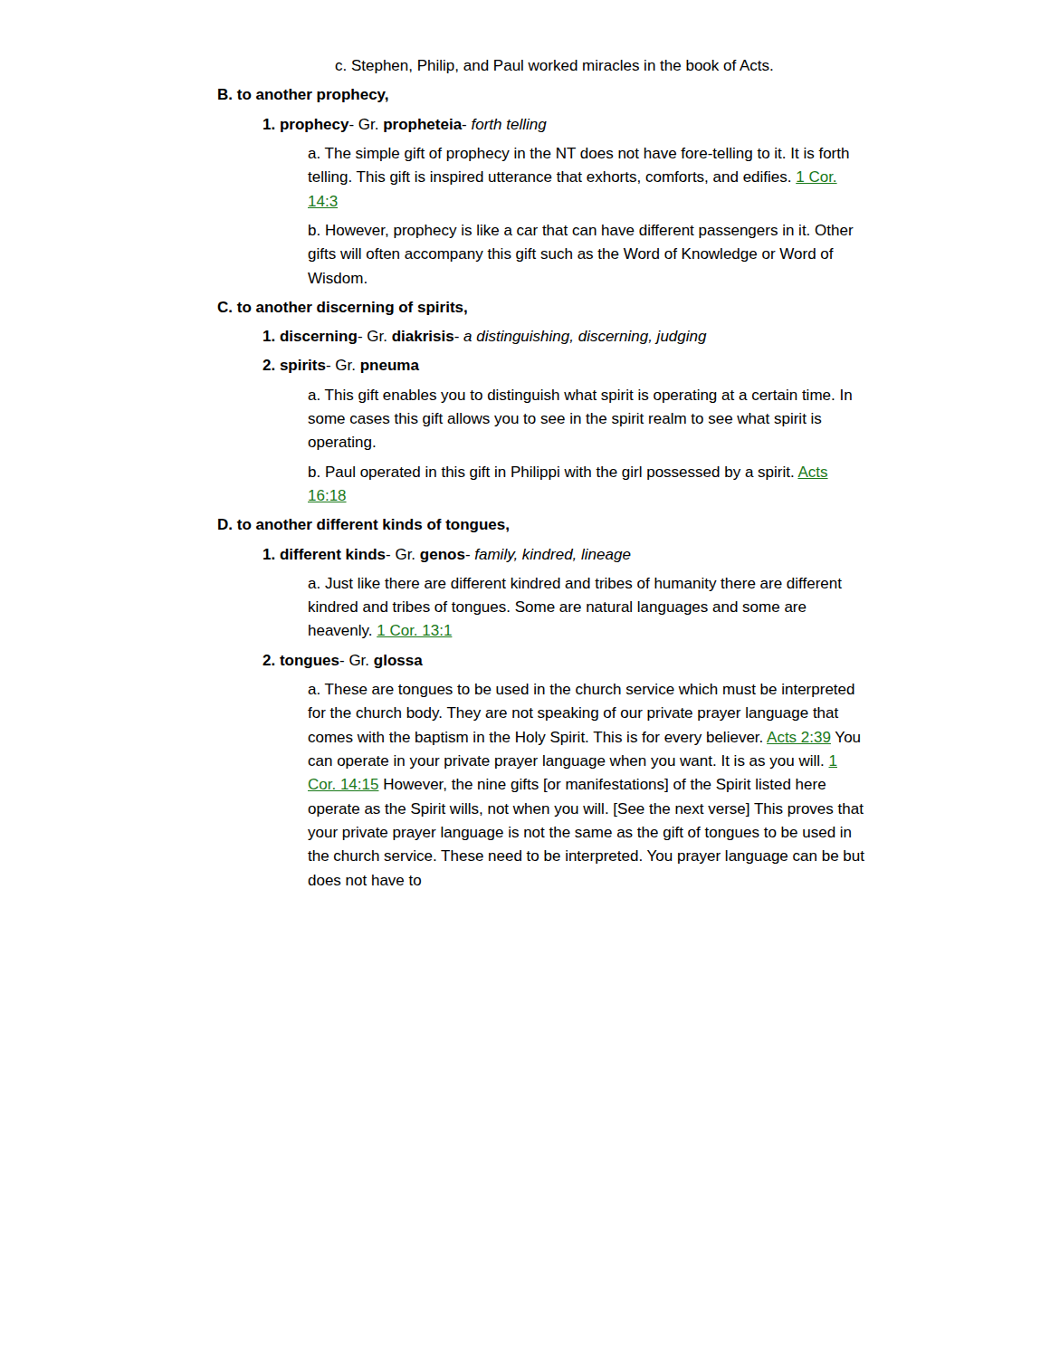c. Stephen, Philip, and Paul worked miracles in the book of Acts.
B. to another prophecy,
1. prophecy- Gr. propheteia- forth telling
a. The simple gift of prophecy in the NT does not have fore-telling to it. It is forth telling. This gift is inspired utterance that exhorts, comforts, and edifies. 1 Cor. 14:3
b. However, prophecy is like a car that can have different passengers in it. Other gifts will often accompany this gift such as the Word of Knowledge or Word of Wisdom.
C. to another discerning of spirits,
1. discerning- Gr. diakrisis- a distinguishing, discerning, judging
2. spirits- Gr. pneuma
a. This gift enables you to distinguish what spirit is operating at a certain time. In some cases this gift allows you to see in the spirit realm to see what spirit is operating.
b. Paul operated in this gift in Philippi with the girl possessed by a spirit. Acts 16:18
D. to another different kinds of tongues,
1. different kinds- Gr. genos- family, kindred, lineage
a. Just like there are different kindred and tribes of humanity there are different kindred and tribes of tongues. Some are natural languages and some are heavenly. 1 Cor. 13:1
2. tongues- Gr. glossa
a. These are tongues to be used in the church service which must be interpreted for the church body. They are not speaking of our private prayer language that comes with the baptism in the Holy Spirit. This is for every believer. Acts 2:39 You can operate in your private prayer language when you want. It is as you will. 1 Cor. 14:15 However, the nine gifts [or manifestations] of the Spirit listed here operate as the Spirit wills, not when you will. [See the next verse] This proves that your private prayer language is not the same as the gift of tongues to be used in the church service. These need to be interpreted. You prayer language can be but does not have to